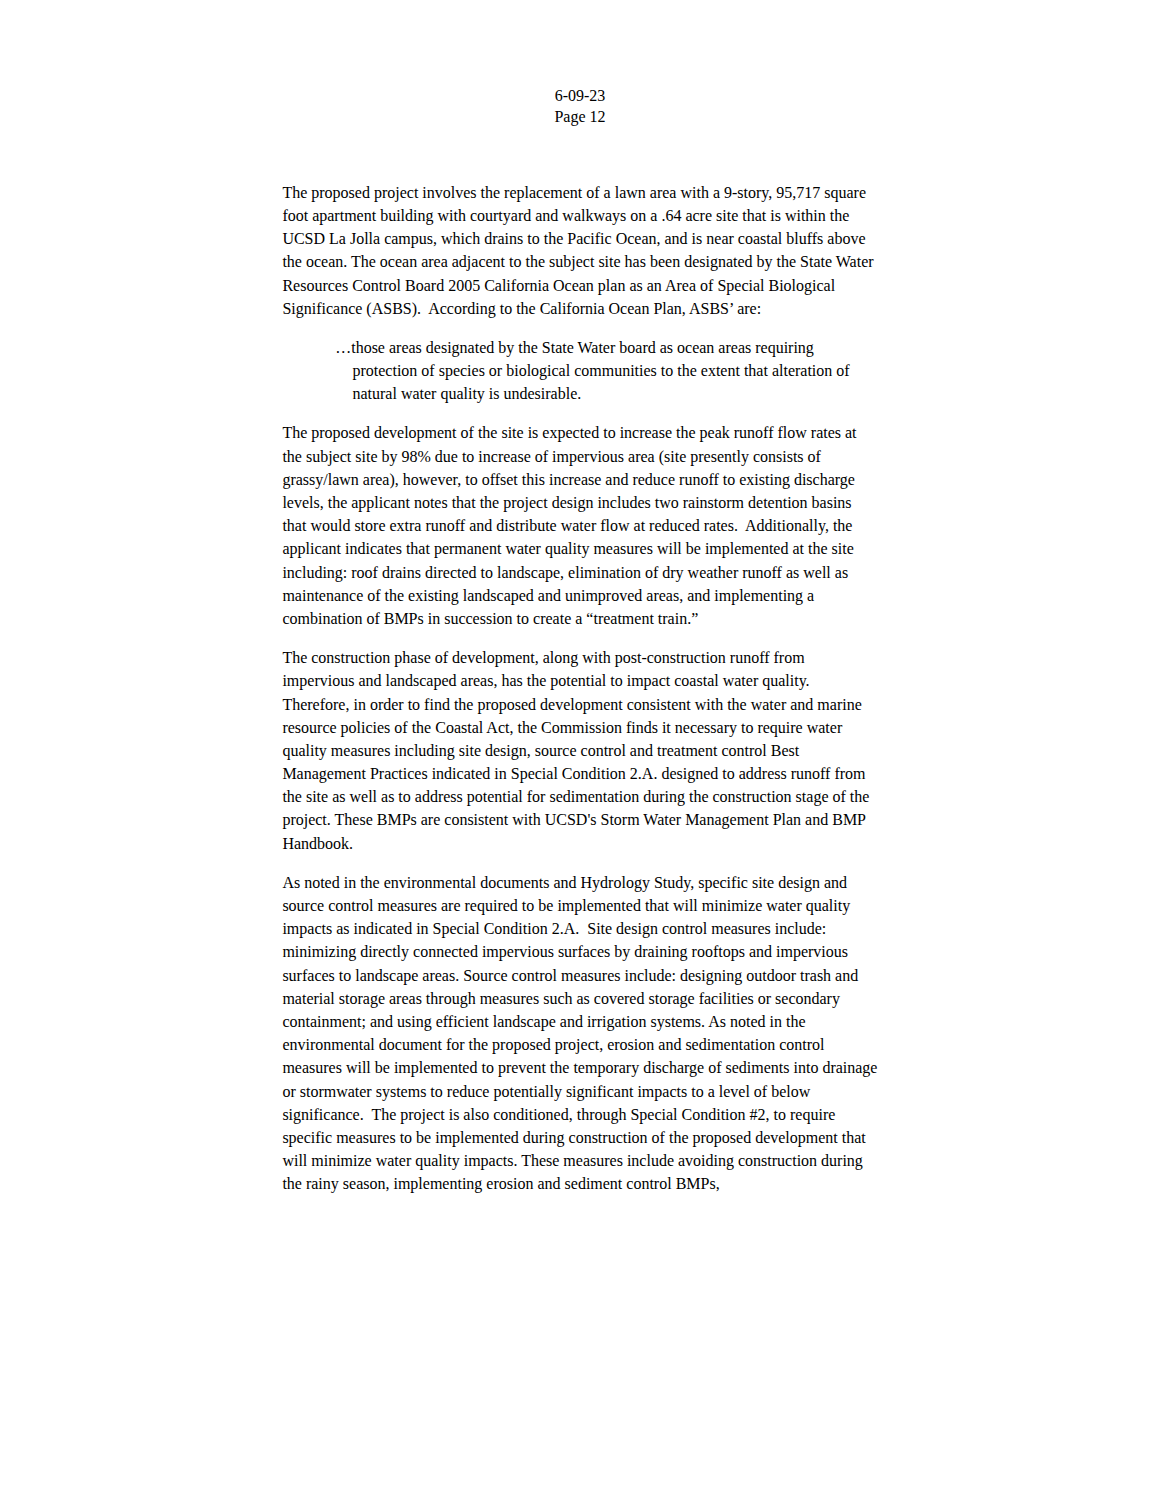6-09-23 Page 12
The proposed project involves the replacement of a lawn area with a 9-story, 95,717 square foot apartment building with courtyard and walkways on a .64 acre site that is within the UCSD La Jolla campus, which drains to the Pacific Ocean, and is near coastal bluffs above the ocean. The ocean area adjacent to the subject site has been designated by the State Water Resources Control Board 2005 California Ocean plan as an Area of Special Biological Significance (ASBS). According to the California Ocean Plan, ASBS’ are:
…those areas designated by the State Water board as ocean areas requiring protection of species or biological communities to the extent that alteration of natural water quality is undesirable.
The proposed development of the site is expected to increase the peak runoff flow rates at the subject site by 98% due to increase of impervious area (site presently consists of grassy/lawn area), however, to offset this increase and reduce runoff to existing discharge levels, the applicant notes that the project design includes two rainstorm detention basins that would store extra runoff and distribute water flow at reduced rates. Additionally, the applicant indicates that permanent water quality measures will be implemented at the site including: roof drains directed to landscape, elimination of dry weather runoff as well as maintenance of the existing landscaped and unimproved areas, and implementing a combination of BMPs in succession to create a “treatment train.”
The construction phase of development, along with post-construction runoff from impervious and landscaped areas, has the potential to impact coastal water quality. Therefore, in order to find the proposed development consistent with the water and marine resource policies of the Coastal Act, the Commission finds it necessary to require water quality measures including site design, source control and treatment control Best Management Practices indicated in Special Condition 2.A. designed to address runoff from the site as well as to address potential for sedimentation during the construction stage of the project. These BMPs are consistent with UCSD's Storm Water Management Plan and BMP Handbook.
As noted in the environmental documents and Hydrology Study, specific site design and source control measures are required to be implemented that will minimize water quality impacts as indicated in Special Condition 2.A. Site design control measures include: minimizing directly connected impervious surfaces by draining rooftops and impervious surfaces to landscape areas. Source control measures include: designing outdoor trash and material storage areas through measures such as covered storage facilities or secondary containment; and using efficient landscape and irrigation systems. As noted in the environmental document for the proposed project, erosion and sedimentation control measures will be implemented to prevent the temporary discharge of sediments into drainage or stormwater systems to reduce potentially significant impacts to a level of below significance. The project is also conditioned, through Special Condition #2, to require specific measures to be implemented during construction of the proposed development that will minimize water quality impacts. These measures include avoiding construction during the rainy season, implementing erosion and sediment control BMPs,